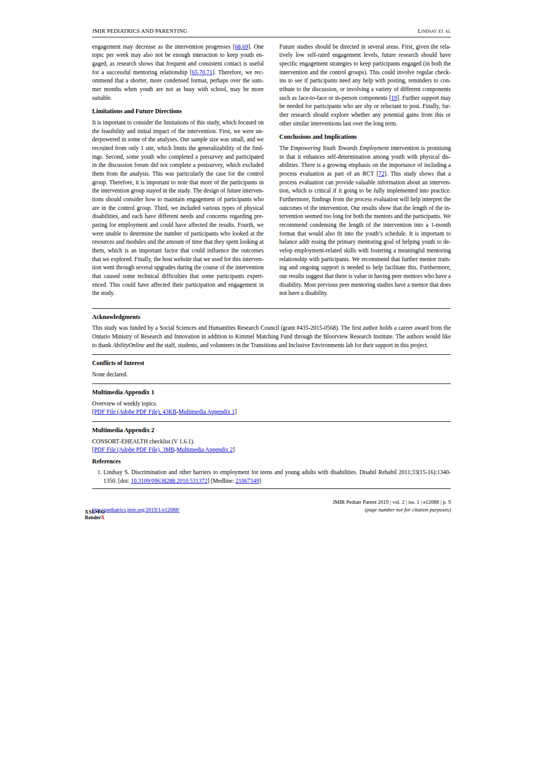JMIR Pediatrics and Parenting
Lindsay et al
engagement may decrease as the intervention progresses [68,69]. One topic per week may also not be enough interaction to keep youth engaged, as research shows that frequent and consistent contact is useful for a successful mentoring relationship [65,70,71]. Therefore, we recommend that a shorter, more condensed format, perhaps over the summer months when youth are not as busy with school, may be more suitable.
Limitations and Future Directions
It is important to consider the limitations of this study, which focused on the feasibility and initial impact of the intervention. First, we were underpowered in some of the analyses. Our sample size was small, and we recruited from only 1 site, which limits the generalizability of the findings. Second, some youth who completed a presurvey and participated in the discussion forum did not complete a postsurvey, which excluded them from the analysis. This was particularly the case for the control group. Therefore, it is important to note that more of the participants in the intervention group stayed in the study. The design of future interventions should consider how to maintain engagement of participants who are in the control group. Third, we included various types of physical disabilities, and each have different needs and concerns regarding preparing for employment and could have affected the results. Fourth, we were unable to determine the number of participants who looked at the resources and modules and the amount of time that they spent looking at them, which is an important factor that could influence the outcomes that we explored. Finally, the host website that we used for this intervention went through several upgrades during the course of the intervention that caused some technical difficulties that some participants experienced. This could have affected their participation and engagement in the study.
Future studies should be directed in several areas. First, given the relatively low self-rated engagement levels, future research should have specific engagement strategies to keep participants engaged (in both the intervention and the control groups). This could involve regular check-ins to see if participants need any help with posting, reminders to contribute to the discussion, or involving a variety of different components such as face-to-face or in-person components [19]. Further support may be needed for participants who are shy or reluctant to post. Finally, further research should explore whether any potential gains from this or other similar interventions last over the long term.
Conclusions and Implications
The Empowering Youth Towards Employment intervention is promising in that it enhances self-determination among youth with physical disabilities. There is a growing emphasis on the importance of including a process evaluation as part of an RCT [72]. This study shows that a process evaluation can provide valuable information about an intervention, which is critical if it going to be fully implemented into practice. Furthermore, findings from the process evaluation will help interpret the outcomes of the intervention. Our results show that the length of the intervention seemed too long for both the mentors and the participants. We recommend condensing the length of the intervention into a 1-month format that would also fit into the youth’s schedule. It is important to balance addr essing the primary mentoring goal of helping youth to develop employment-related skills with fostering a meaningful mentoring relationship with participants. We recommend that further mentor training and ongoing support is needed to help facilitate this. Furthermore, our results suggest that there is value in having peer mentors who have a disability. Most previous peer mentoring studies have a mentor that does not have a disability.
Acknowledgments
This study was funded by a Social Sciences and Humanities Research Council (grant #435-2015-0568). The first author holds a career award from the Ontario Ministry of Research and Innovation in addition to Kimmel Matching Fund through the Bloorview Research Institute. The authors would like to thank AbilityOnline and the staff, students, and volunteers in the Transitions and Inclusive Environments lab for their support in this project.
Conflicts of Interest
None declared.
Multimedia Appendix 1
Overview of weekly topics.
[PDF File (Adobe PDF File), 43KB-Multimedia Appendix 1]
Multimedia Appendix 2
CONSORT‐EHEALTH checklist (V 1.6.1).
[PDF File (Adobe PDF File), 3MB-Multimedia Appendix 2]
References
Lindsay S. Discrimination and other barriers to employment for teens and young adults with disabilities. Disabil Rehabil 2011;33(15-16):1340-1350. [doi: 10.3109/09638288.2010.531372] [Medline: 21067349]
http://pediatrics.jmir.org/2019/1/e12088/
JMIR Pediatr Parent 2019 | vol. 2 | iss. 1 | e12088 | p. 9
(page number not for citation purposes)
XSL•FO
Render X